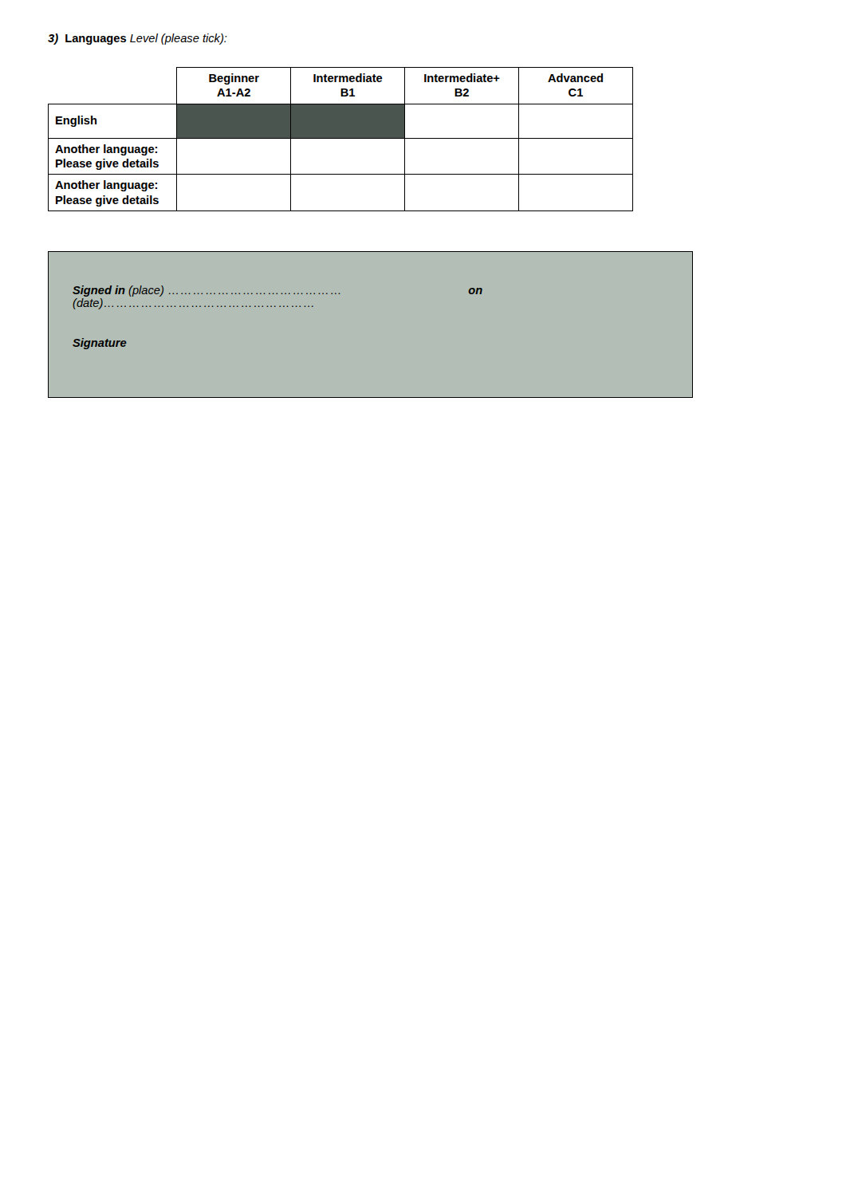3) Languages Level (please tick):
| | Beginner A1-A2 | Intermediate B1 | Intermediate+ B2 | Advanced C1 |
| English | | | | |
| Another language: Please give details | | | | |
| Another language: Please give details | | | | |
Signed in (place) …………………………………… on (date)……………………………………………
Signature